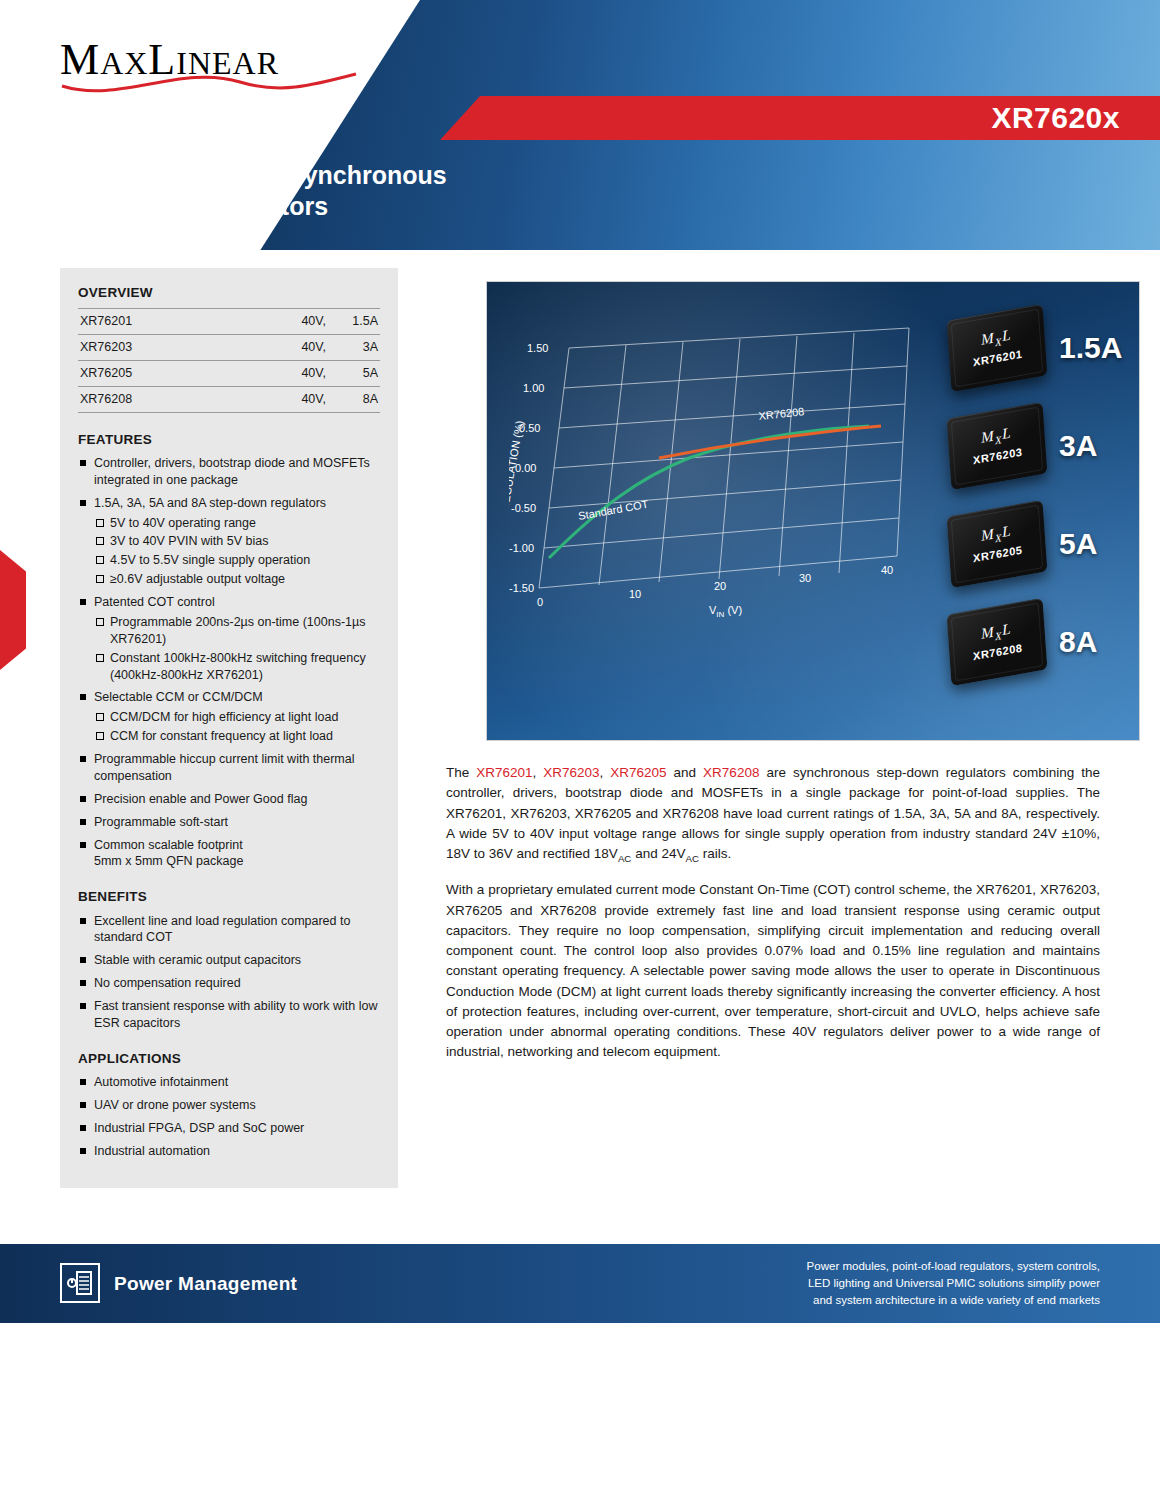MAXLINEAR
XR7620x
40V 1.5A/3A/5A/8A SynchronousStep-Down Regulators
OVERVIEW
| XR76201 | 40V, | 1.5A |
| XR76203 | 40V, | 3A |
| XR76205 | 40V, | 5A |
| XR76208 | 40V, | 8A |
FEATURES
Controller, drivers, bootstrap diode and MOSFETs integrated in one package
1.5A, 3A, 5A and 8A step-down regulators
5V to 40V operating range
3V to 40V PVIN with 5V bias
4.5V to 5.5V single supply operation
≥0.6V adjustable output voltage
Patented COT control
Programmable 200ns-2µs on-time (100ns-1µs XR76201)
Constant 100kHz-800kHz switching frequency (400kHz-800kHz XR76201)
Selectable CCM or CCM/DCM
CCM/DCM for high efficiency at light load
CCM for constant frequency at light load
Programmable hiccup current limit with thermal compensation
Precision enable and Power Good flag
Programmable soft-start
Common scalable footprint
5mm x 5mm QFN package
BENEFITS
Excellent line and load regulation compared to standard COT
Stable with ceramic output capacitors
No compensation required
Fast transient response with ability to work with low ESR capacitors
APPLICATIONS
Automotive infotainment
UAV or drone power systems
Industrial FPGA, DSP and SoC power
Industrial automation
1.50 1.00 0.50 0.00 -0.50 -1.00 -1.50 LINE REGULATION (%) 0 10 20 30 40 VIN (V) XR76208 Standard COT
MXL XR76201
1.5A
MXL XR76203
3A
MXL XR76205
5A
MXL XR76208
8A
The XR76201, XR76203, XR76205 and XR76208 are synchronous step-down regulators combining the controller, drivers, bootstrap diode and MOSFETs in a single package for point-of-load supplies. The XR76201, XR76203, XR76205 and XR76208 have load current ratings of 1.5A, 3A, 5A and 8A, respectively. A wide 5V to 40V input voltage range allows for single supply operation from industry standard 24V ±10%, 18V to 36V and rectified 18VAC and 24VAC rails.
With a proprietary emulated current mode Constant On-Time (COT) control scheme, the XR76201, XR76203, XR76205 and XR76208 provide extremely fast line and load transient response using ceramic output capacitors. They require no loop compensation, simplifying circuit implementation and reducing overall component count. The control loop also provides 0.07% load and 0.15% line regulation and maintains constant operating frequency. A selectable power saving mode allows the user to operate in Discontinuous Conduction Mode (DCM) at light current loads thereby significantly increasing the converter efficiency. A host of protection features, including over-current, over temperature, short-circuit and UVLO, helps achieve safe operation under abnormal operating conditions. These 40V regulators deliver power to a wide range of industrial, networking and telecom equipment.
Power Management
Power modules, point-of-load regulators, system controls,
LED lighting and Universal PMIC solutions simplify power
and system architecture in a wide variety of end markets